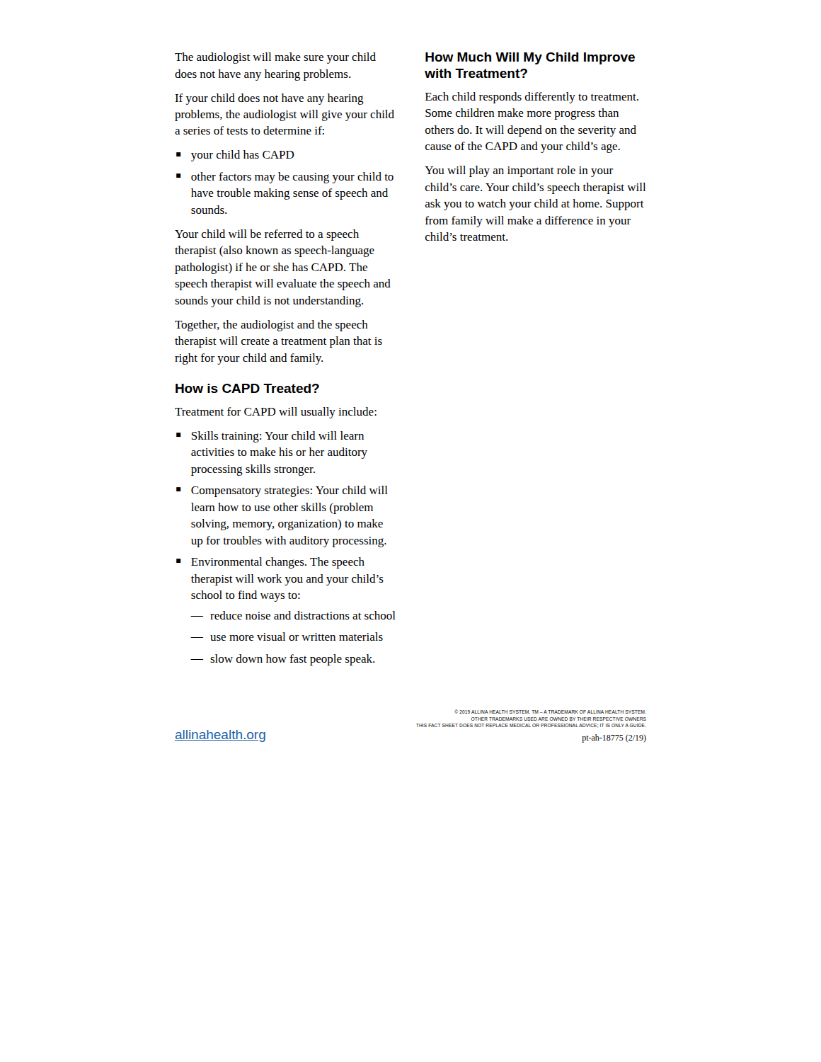The audiologist will make sure your child does not have any hearing problems.
If your child does not have any hearing problems, the audiologist will give your child a series of tests to determine if:
your child has CAPD
other factors may be causing your child to have trouble making sense of speech and sounds.
Your child will be referred to a speech therapist (also known as speech-language pathologist) if he or she has CAPD. The speech therapist will evaluate the speech and sounds your child is not understanding.
Together, the audiologist and the speech therapist will create a treatment plan that is right for your child and family.
How is CAPD Treated?
Treatment for CAPD will usually include:
Skills training: Your child will learn activities to make his or her auditory processing skills stronger.
Compensatory strategies: Your child will learn how to use other skills (problem solving, memory, organization) to make up for troubles with auditory processing.
Environmental changes. The speech therapist will work you and your child’s school to find ways to:
reduce noise and distractions at school
use more visual or written materials
slow down how fast people speak.
How Much Will My Child Improve
with Treatment?
Each child responds differently to treatment. Some children make more progress than others do. It will depend on the severity and cause of the CAPD and your child’s age.
You will play an important role in your child’s care. Your child’s speech therapist will ask you to watch your child at home. Support from family will make a difference in your child’s treatment.
allinahealth.org
© 2019 Allina Health System. TM – a trademark of Allina Health System.
Other trademarks used are owned by their respective owners
This fact sheet does not replace medical or professional advice; it is only a guide.
pt-ah-18775 (2/19)